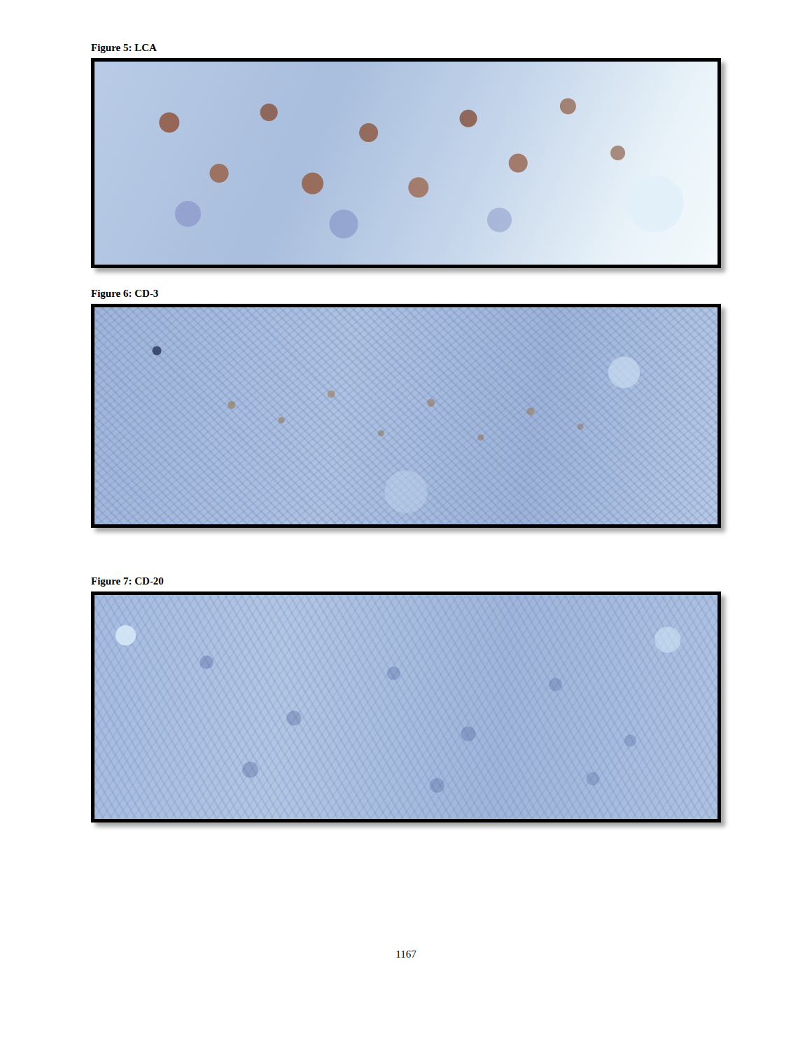Figure 5: LCA
Figure 6: CD-3
Figure 7: CD-20
1167